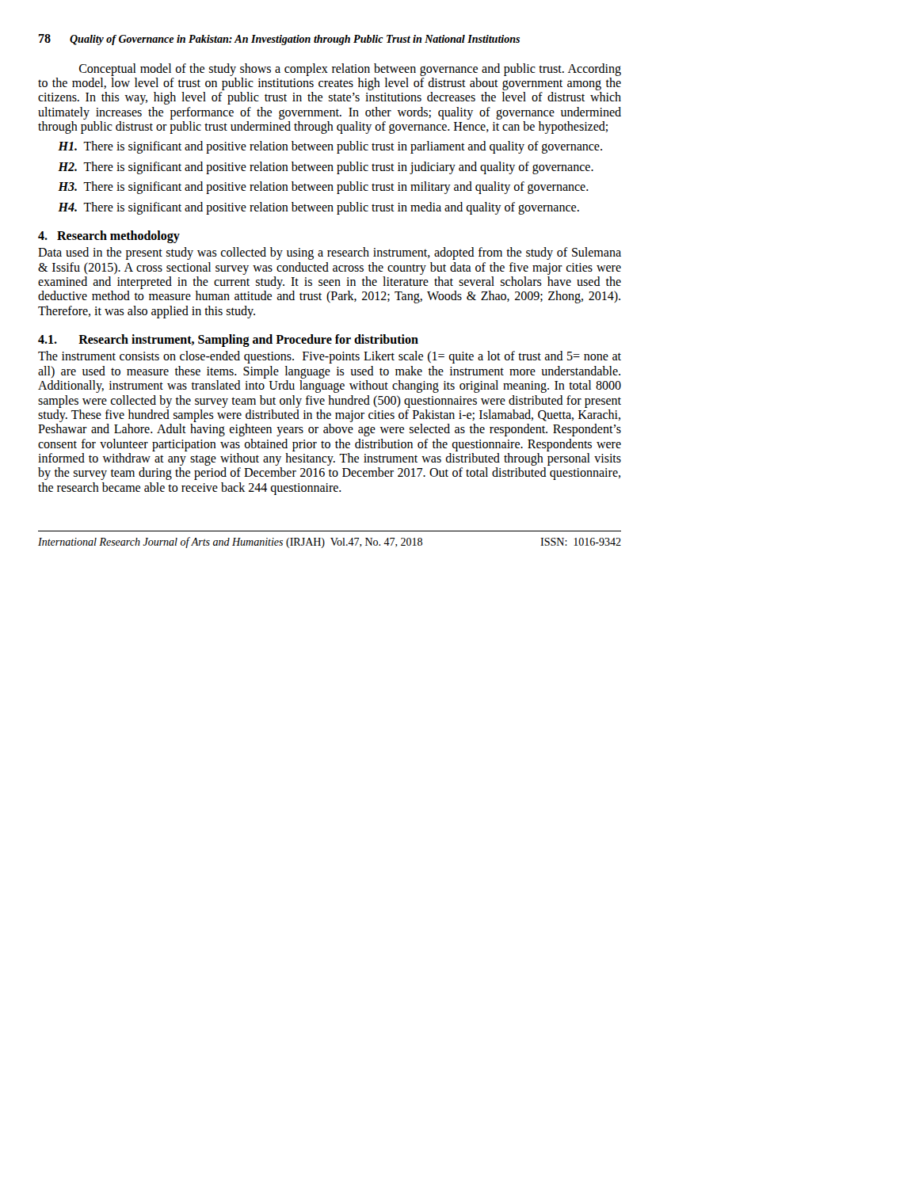78 Quality of Governance in Pakistan: An Investigation through Public Trust in National Institutions
Conceptual model of the study shows a complex relation between governance and public trust. According to the model, low level of trust on public institutions creates high level of distrust about government among the citizens. In this way, high level of public trust in the state’s institutions decreases the level of distrust which ultimately increases the performance of the government. In other words; quality of governance undermined through public distrust or public trust undermined through quality of governance. Hence, it can be hypothesized;
H1.
There is significant and positive relation between public trust in parliament and quality of governance.
H2.
There is significant and positive relation between public trust in judiciary and quality of governance.
H3.
There is significant and positive relation between public trust in military and quality of governance.
H4.
There is significant and positive relation between public trust in media and quality of governance.
4. Research methodology
Data used in the present study was collected by using a research instrument, adopted from the study of Sulemana & Issifu (2015). A cross sectional survey was conducted across the country but data of the five major cities were examined and interpreted in the current study. It is seen in the literature that several scholars have used the deductive method to measure human attitude and trust (Park, 2012; Tang, Woods & Zhao, 2009; Zhong, 2014). Therefore, it was also applied in this study.
4.1. Research instrument, Sampling and Procedure for distribution
The instrument consists on close-ended questions. Five-points Likert scale (1= quite a lot of trust and 5= none at all) are used to measure these items. Simple language is used to make the instrument more understandable. Additionally, instrument was translated into Urdu language without changing its original meaning. In total 8000 samples were collected by the survey team but only five hundred (500) questionnaires were distributed for present study. These five hundred samples were distributed in the major cities of Pakistan i-e; Islamabad, Quetta, Karachi, Peshawar and Lahore. Adult having eighteen years or above age were selected as the respondent. Respondent’s consent for volunteer participation was obtained prior to the distribution of the questionnaire. Respondents were informed to withdraw at any stage without any hesitancy. The instrument was distributed through personal visits by the survey team during the period of December 2016 to December 2017. Out of total distributed questionnaire, the research became able to receive back 244 questionnaire.
International Research Journal of Arts and Humanities (IRJAH) Vol.47, No. 47, 2018 ISSN: 1016-9342